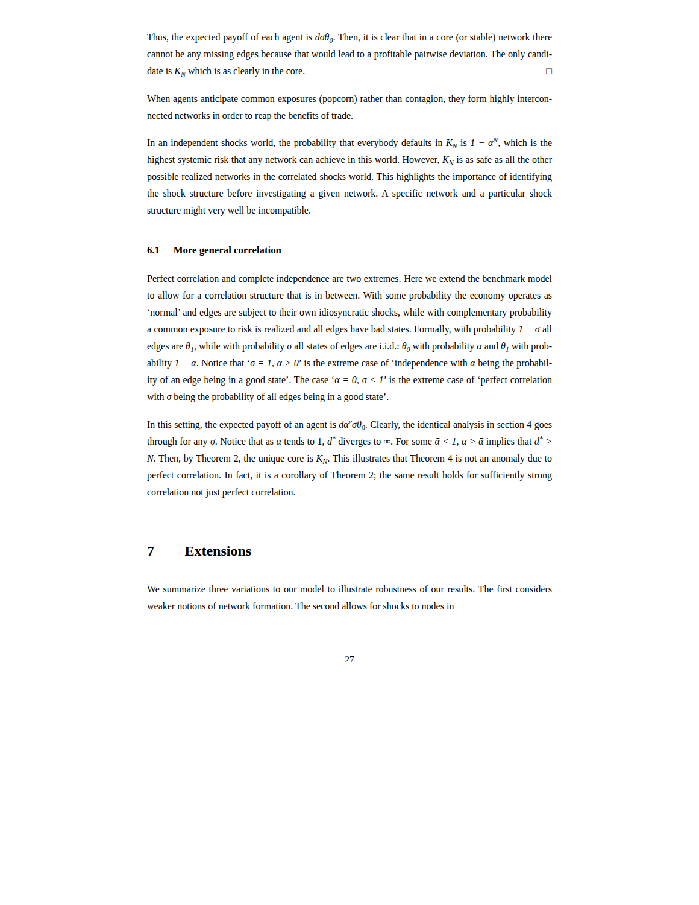Thus, the expected payoff of each agent is dσθ0. Then, it is clear that in a core (or stable) network there cannot be any missing edges because that would lead to a profitable pairwise deviation. The only candidate is KN which is as clearly in the core. □
When agents anticipate common exposures (popcorn) rather than contagion, they form highly interconnected networks in order to reap the benefits of trade.
In an independent shocks world, the probability that everybody defaults in KN is 1 − αN, which is the highest systemic risk that any network can achieve in this world. However, KN is as safe as all the other possible realized networks in the correlated shocks world. This highlights the importance of identifying the shock structure before investigating a given network. A specific network and a particular shock structure might very well be incompatible.
6.1 More general correlation
Perfect correlation and complete independence are two extremes. Here we extend the benchmark model to allow for a correlation structure that is in between. With some probability the economy operates as ‘normal’ and edges are subject to their own idiosyncratic shocks, while with complementary probability a common exposure to risk is realized and all edges have bad states. Formally, with probability 1 − σ all edges are θ1, while with probability σ all states of edges are i.i.d.: θ0 with probability α and θ1 with probability 1 − α. Notice that ‘σ = 1, α > 0’ is the extreme case of ‘independence with α being the probability of an edge being in a good state’. The case ‘α = 0, σ < 1’ is the extreme case of ‘perfect correlation with σ being the probability of all edges being in a good state’.
In this setting, the expected payoff of an agent is dαeσθ0. Clearly, the identical analysis in section 4 goes through for any σ. Notice that as α tends to 1, d* diverges to ∞. For some ᾱ < 1, α > ᾱ implies that d* > N. Then, by Theorem 2, the unique core is KN. This illustrates that Theorem 4 is not an anomaly due to perfect correlation. In fact, it is a corollary of Theorem 2; the same result holds for sufficiently strong correlation not just perfect correlation.
7 Extensions
We summarize three variations to our model to illustrate robustness of our results. The first considers weaker notions of network formation. The second allows for shocks to nodes in
27